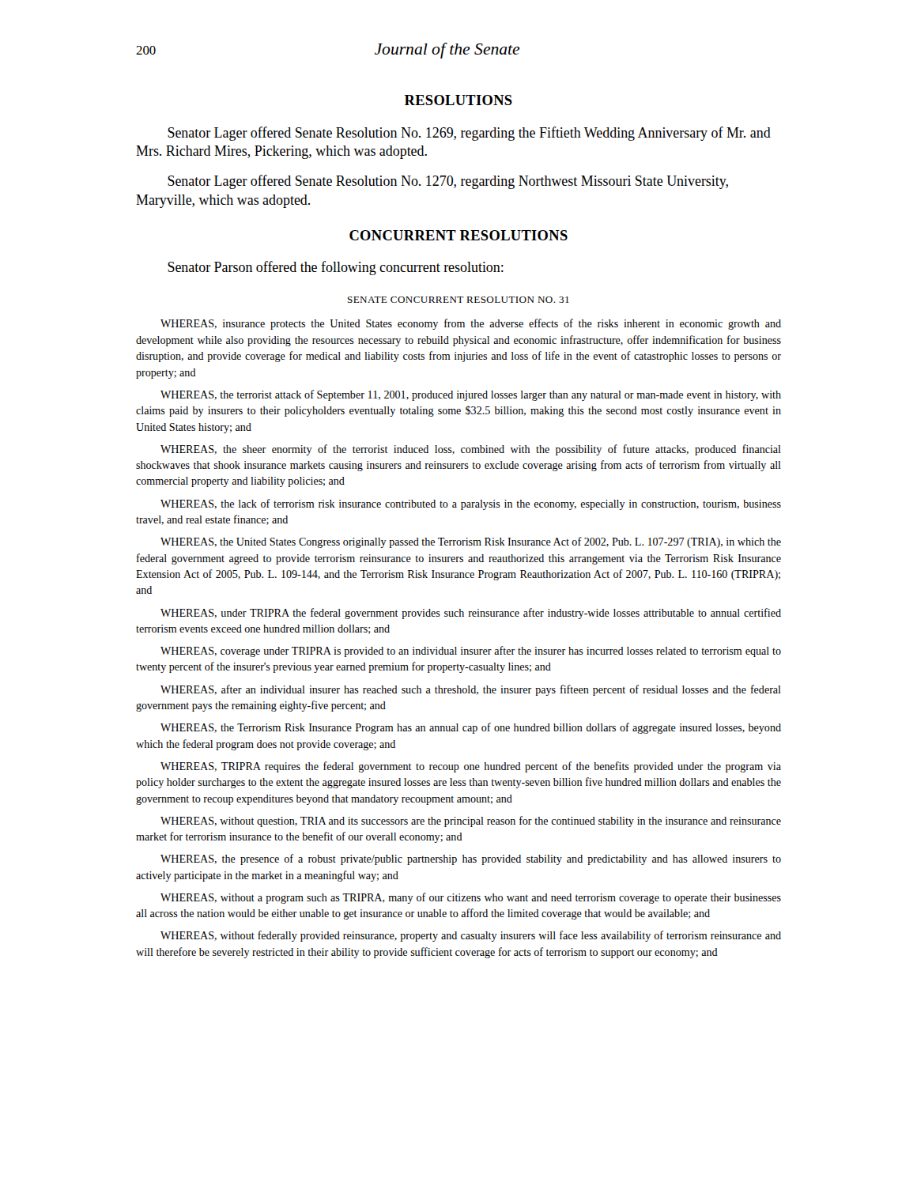200 Journal of the Senate
RESOLUTIONS
Senator Lager offered Senate Resolution No. 1269, regarding the Fiftieth Wedding Anniversary of Mr. and Mrs. Richard Mires, Pickering, which was adopted.
Senator Lager offered Senate Resolution No. 1270, regarding Northwest Missouri State University, Maryville, which was adopted.
CONCURRENT RESOLUTIONS
Senator Parson offered the following concurrent resolution:
SENATE CONCURRENT RESOLUTION NO. 31
WHEREAS, insurance protects the United States economy from the adverse effects of the risks inherent in economic growth and development while also providing the resources necessary to rebuild physical and economic infrastructure, offer indemnification for business disruption, and provide coverage for medical and liability costs from injuries and loss of life in the event of catastrophic losses to persons or property; and
WHEREAS, the terrorist attack of September 11, 2001, produced injured losses larger than any natural or man-made event in history, with claims paid by insurers to their policyholders eventually totaling some $32.5 billion, making this the second most costly insurance event in United States history; and
WHEREAS, the sheer enormity of the terrorist induced loss, combined with the possibility of future attacks, produced financial shockwaves that shook insurance markets causing insurers and reinsurers to exclude coverage arising from acts of terrorism from virtually all commercial property and liability policies; and
WHEREAS, the lack of terrorism risk insurance contributed to a paralysis in the economy, especially in construction, tourism, business travel, and real estate finance; and
WHEREAS, the United States Congress originally passed the Terrorism Risk Insurance Act of 2002, Pub. L. 107-297 (TRIA), in which the federal government agreed to provide terrorism reinsurance to insurers and reauthorized this arrangement via the Terrorism Risk Insurance Extension Act of 2005, Pub. L. 109-144, and the Terrorism Risk Insurance Program Reauthorization Act of 2007, Pub. L. 110-160 (TRIPRA); and
WHEREAS, under TRIPRA the federal government provides such reinsurance after industry-wide losses attributable to annual certified terrorism events exceed one hundred million dollars; and
WHEREAS, coverage under TRIPRA is provided to an individual insurer after the insurer has incurred losses related to terrorism equal to twenty percent of the insurer's previous year earned premium for property-casualty lines; and
WHEREAS, after an individual insurer has reached such a threshold, the insurer pays fifteen percent of residual losses and the federal government pays the remaining eighty-five percent; and
WHEREAS, the Terrorism Risk Insurance Program has an annual cap of one hundred billion dollars of aggregate insured losses, beyond which the federal program does not provide coverage; and
WHEREAS, TRIPRA requires the federal government to recoup one hundred percent of the benefits provided under the program via policy holder surcharges to the extent the aggregate insured losses are less than twenty-seven billion five hundred million dollars and enables the government to recoup expenditures beyond that mandatory recoupment amount; and
WHEREAS, without question, TRIA and its successors are the principal reason for the continued stability in the insurance and reinsurance market for terrorism insurance to the benefit of our overall economy; and
WHEREAS, the presence of a robust private/public partnership has provided stability and predictability and has allowed insurers to actively participate in the market in a meaningful way; and
WHEREAS, without a program such as TRIPRA, many of our citizens who want and need terrorism coverage to operate their businesses all across the nation would be either unable to get insurance or unable to afford the limited coverage that would be available; and
WHEREAS, without federally provided reinsurance, property and casualty insurers will face less availability of terrorism reinsurance and will therefore be severely restricted in their ability to provide sufficient coverage for acts of terrorism to support our economy; and